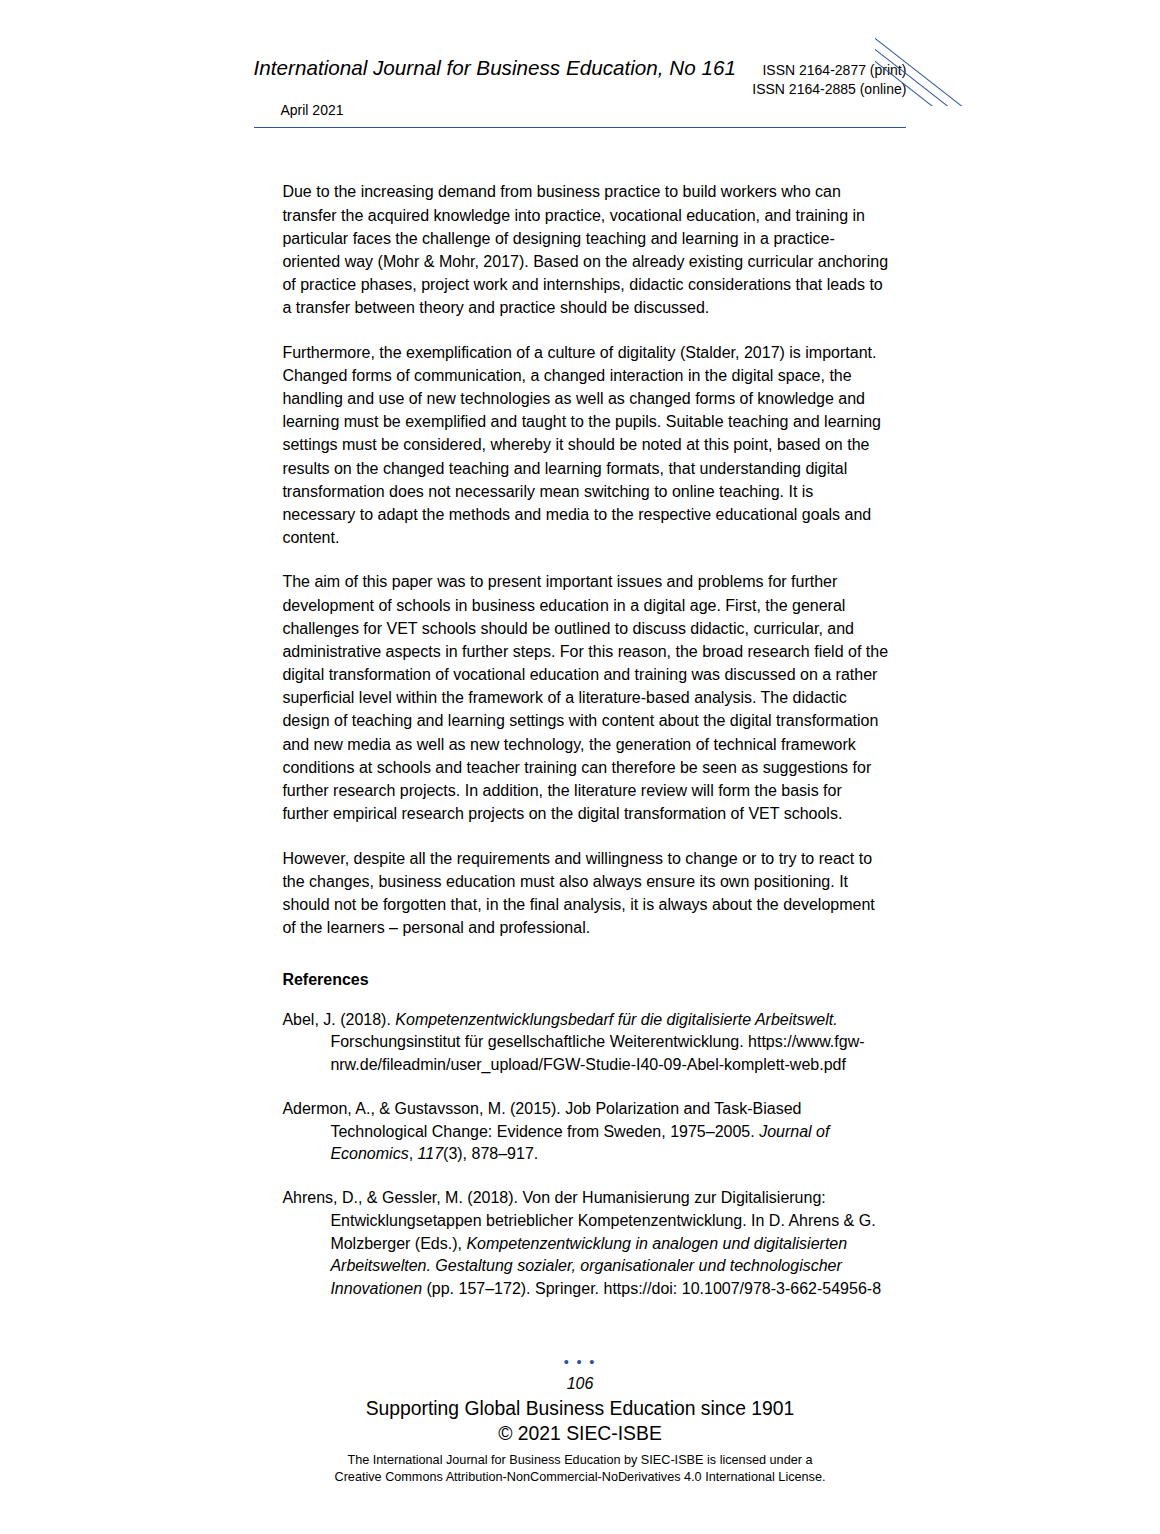International Journal for Business Education, No 161
ISSN 2164-2877 (print)
ISSN 2164-2885 (online)
April 2021
Due to the increasing demand from business practice to build workers who can transfer the acquired knowledge into practice, vocational education, and training in particular faces the challenge of designing teaching and learning in a practice-oriented way (Mohr & Mohr, 2017). Based on the already existing curricular anchoring of practice phases, project work and internships, didactic considerations that leads to a transfer between theory and practice should be discussed.
Furthermore, the exemplification of a culture of digitality (Stalder, 2017) is important. Changed forms of communication, a changed interaction in the digital space, the handling and use of new technologies as well as changed forms of knowledge and learning must be exemplified and taught to the pupils. Suitable teaching and learning settings must be considered, whereby it should be noted at this point, based on the results on the changed teaching and learning formats, that understanding digital transformation does not necessarily mean switching to online teaching. It is necessary to adapt the methods and media to the respective educational goals and content.
The aim of this paper was to present important issues and problems for further development of schools in business education in a digital age. First, the general challenges for VET schools should be outlined to discuss didactic, curricular, and administrative aspects in further steps. For this reason, the broad research field of the digital transformation of vocational education and training was discussed on a rather superficial level within the framework of a literature-based analysis. The didactic design of teaching and learning settings with content about the digital transformation and new media as well as new technology, the generation of technical framework conditions at schools and teacher training can therefore be seen as suggestions for further research projects. In addition, the literature review will form the basis for further empirical research projects on the digital transformation of VET schools.
However, despite all the requirements and willingness to change or to try to react to the changes, business education must also always ensure its own positioning. It should not be forgotten that, in the final analysis, it is always about the development of the learners – personal and professional.
References
Abel, J. (2018). Kompetenzentwicklungsbedarf für die digitalisierte Arbeitswelt. Forschungsinstitut für gesellschaftliche Weiterentwicklung. https://www.fgw-nrw.de/fileadmin/user_upload/FGW-Studie-I40-09-Abel-komplett-web.pdf
Adermon, A., & Gustavsson, M. (2015). Job Polarization and Task-Biased Technological Change: Evidence from Sweden, 1975–2005. Journal of Economics, 117(3), 878–917.
Ahrens, D., & Gessler, M. (2018). Von der Humanisierung zur Digitalisierung: Entwicklungsetappen betrieblicher Kompetenzentwicklung. In D. Ahrens & G. Molzberger (Eds.), Kompetenzentwicklung in analogen und digitalisierten Arbeitswelten. Gestaltung sozialer, organisationaler und technologischer Innovationen (pp. 157–172). Springer. https://doi: 10.1007/978-3-662-54956-8
• • •
106
Supporting Global Business Education since 1901
© 2021 SIEC-ISBE
The International Journal for Business Education by SIEC-ISBE is licensed under a
Creative Commons Attribution-NonCommercial-NoDerivatives 4.0 International License.